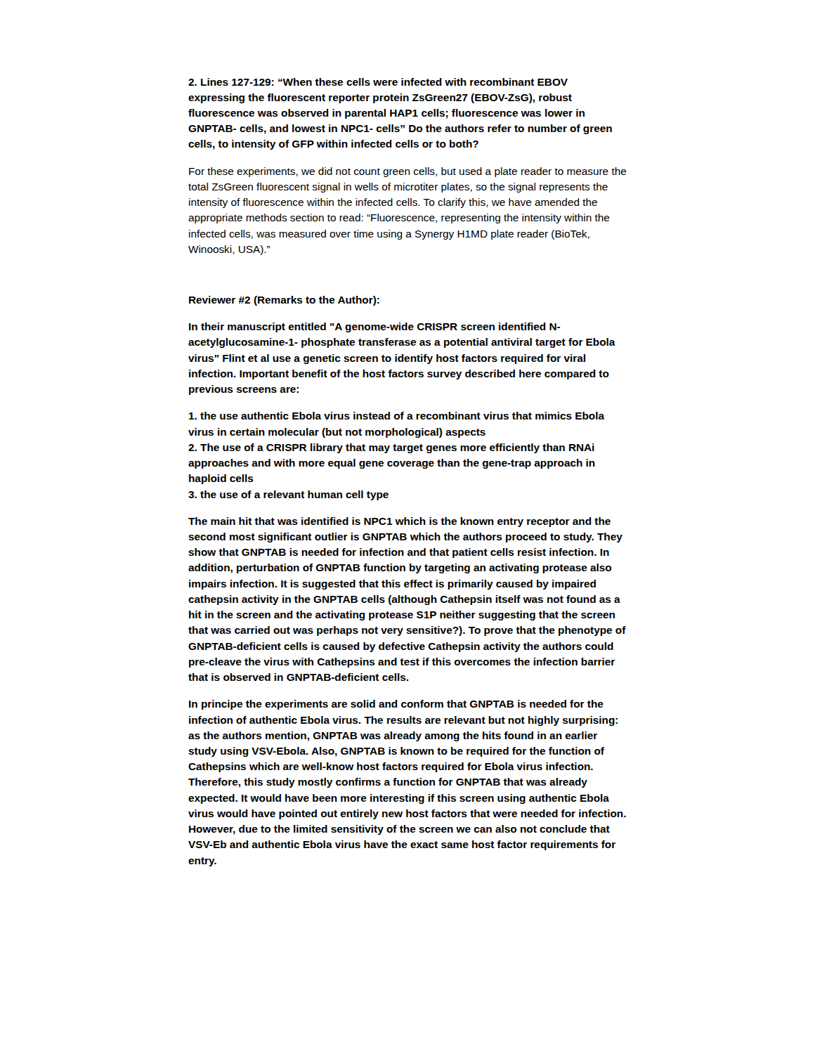2. Lines 127-129: “When these cells were infected with recombinant EBOV expressing the fluorescent reporter protein ZsGreen27 (EBOV-ZsG), robust fluorescence was observed in parental HAP1 cells; fluorescence was lower in GNPTAB- cells, and lowest in NPC1- cells” Do the authors refer to number of green cells, to intensity of GFP within infected cells or to both?
For these experiments, we did not count green cells, but used a plate reader to measure the total ZsGreen fluorescent signal in wells of microtiter plates, so the signal represents the intensity of fluorescence within the infected cells. To clarify this, we have amended the appropriate methods section to read: “Fluorescence, representing the intensity within the infected cells, was measured over time using a Synergy H1MD plate reader (BioTek, Winooski, USA).”
Reviewer #2 (Remarks to the Author):
In their manuscript entitled "A genome-wide CRISPR screen identified N-acetylglucosamine-1- phosphate transferase as a potential antiviral target for Ebola virus" Flint et al use a genetic screen to identify host factors required for viral infection. Important benefit of the host factors survey described here compared to previous screens are:
1. the use authentic Ebola virus instead of a recombinant virus that mimics Ebola virus in certain molecular (but not morphological) aspects
2. The use of a CRISPR library that may target genes more efficiently than RNAi approaches and with more equal gene coverage than the gene-trap approach in haploid cells
3. the use of a relevant human cell type
The main hit that was identified is NPC1 which is the known entry receptor and the second most significant outlier is GNPTAB which the authors proceed to study. They show that GNPTAB is needed for infection and that patient cells resist infection. In addition, perturbation of GNPTAB function by targeting an activating protease also impairs infection. It is suggested that this effect is primarily caused by impaired cathepsin activity in the GNPTAB cells (although Cathepsin itself was not found as a hit in the screen and the activating protease S1P neither suggesting that the screen that was carried out was perhaps not very sensitive?). To prove that the phenotype of GNPTAB-deficient cells is caused by defective Cathepsin activity the authors could pre-cleave the virus with Cathepsins and test if this overcomes the infection barrier that is observed in GNPTAB-deficient cells.
In principe the experiments are solid and conform that GNPTAB is needed for the infection of authentic Ebola virus. The results are relevant but not highly surprising: as the authors mention, GNPTAB was already among the hits found in an earlier study using VSV-Ebola. Also, GNPTAB is known to be required for the function of Cathepsins which are well-know host factors required for Ebola virus infection. Therefore, this study mostly confirms a function for GNPTAB that was already expected. It would have been more interesting if this screen using authentic Ebola virus would have pointed out entirely new host factors that were needed for infection. However, due to the limited sensitivity of the screen we can also not conclude that VSV-Eb and authentic Ebola virus have the exact same host factor requirements for entry.